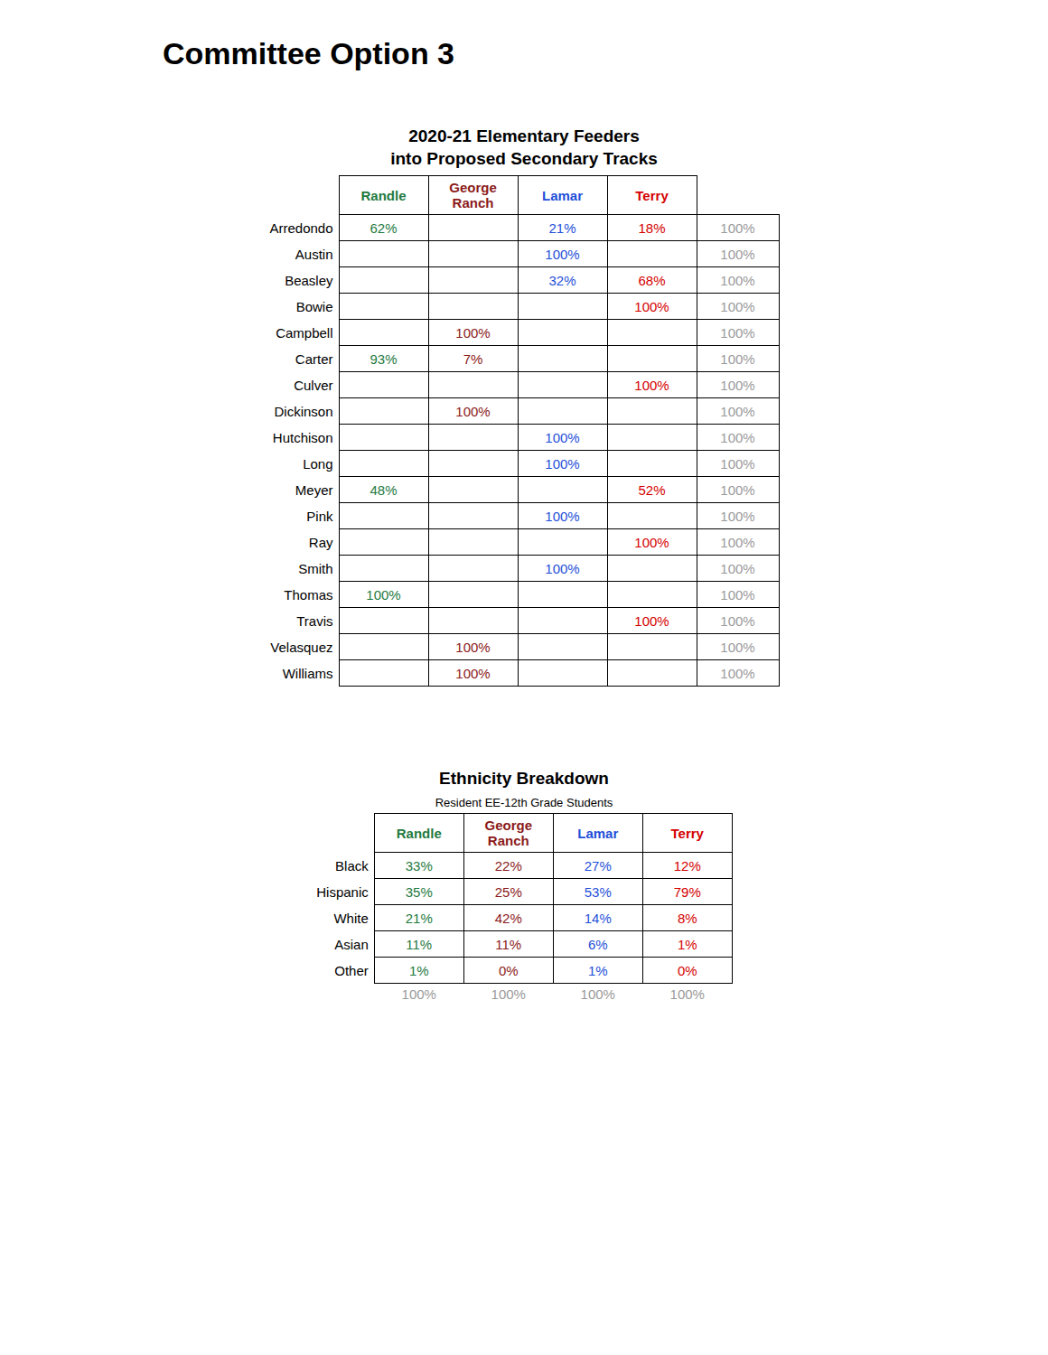Committee Option 3
2020-21 Elementary Feeders
into Proposed Secondary Tracks
| | Randle | George Ranch | Lamar | Terry | |
| --- | --- | --- | --- | --- | --- |
| Arredondo | 62% | | 21% | 18% | 100% |
| Austin | | | 100% | | 100% |
| Beasley | | | 32% | 68% | 100% |
| Bowie | | | | 100% | 100% |
| Campbell | | 100% | | | 100% |
| Carter | 93% | 7% | | | 100% |
| Culver | | | | 100% | 100% |
| Dickinson | | 100% | | | 100% |
| Hutchison | | | 100% | | 100% |
| Long | | | 100% | | 100% |
| Meyer | 48% | | | 52% | 100% |
| Pink | | | 100% | | 100% |
| Ray | | | | 100% | 100% |
| Smith | | | 100% | | 100% |
| Thomas | 100% | | | | 100% |
| Travis | | | | 100% | 100% |
| Velasquez | | 100% | | | 100% |
| Williams | | 100% | | | 100% |
Ethnicity Breakdown
Resident EE-12th Grade Students
| | Randle | George Ranch | Lamar | Terry |
| --- | --- | --- | --- | --- |
| Black | 33% | 22% | 27% | 12% |
| Hispanic | 35% | 25% | 53% | 79% |
| White | 21% | 42% | 14% | 8% |
| Asian | 11% | 11% | 6% | 1% |
| Other | 1% | 0% | 1% | 0% |
| | 100% | 100% | 100% | 100% |